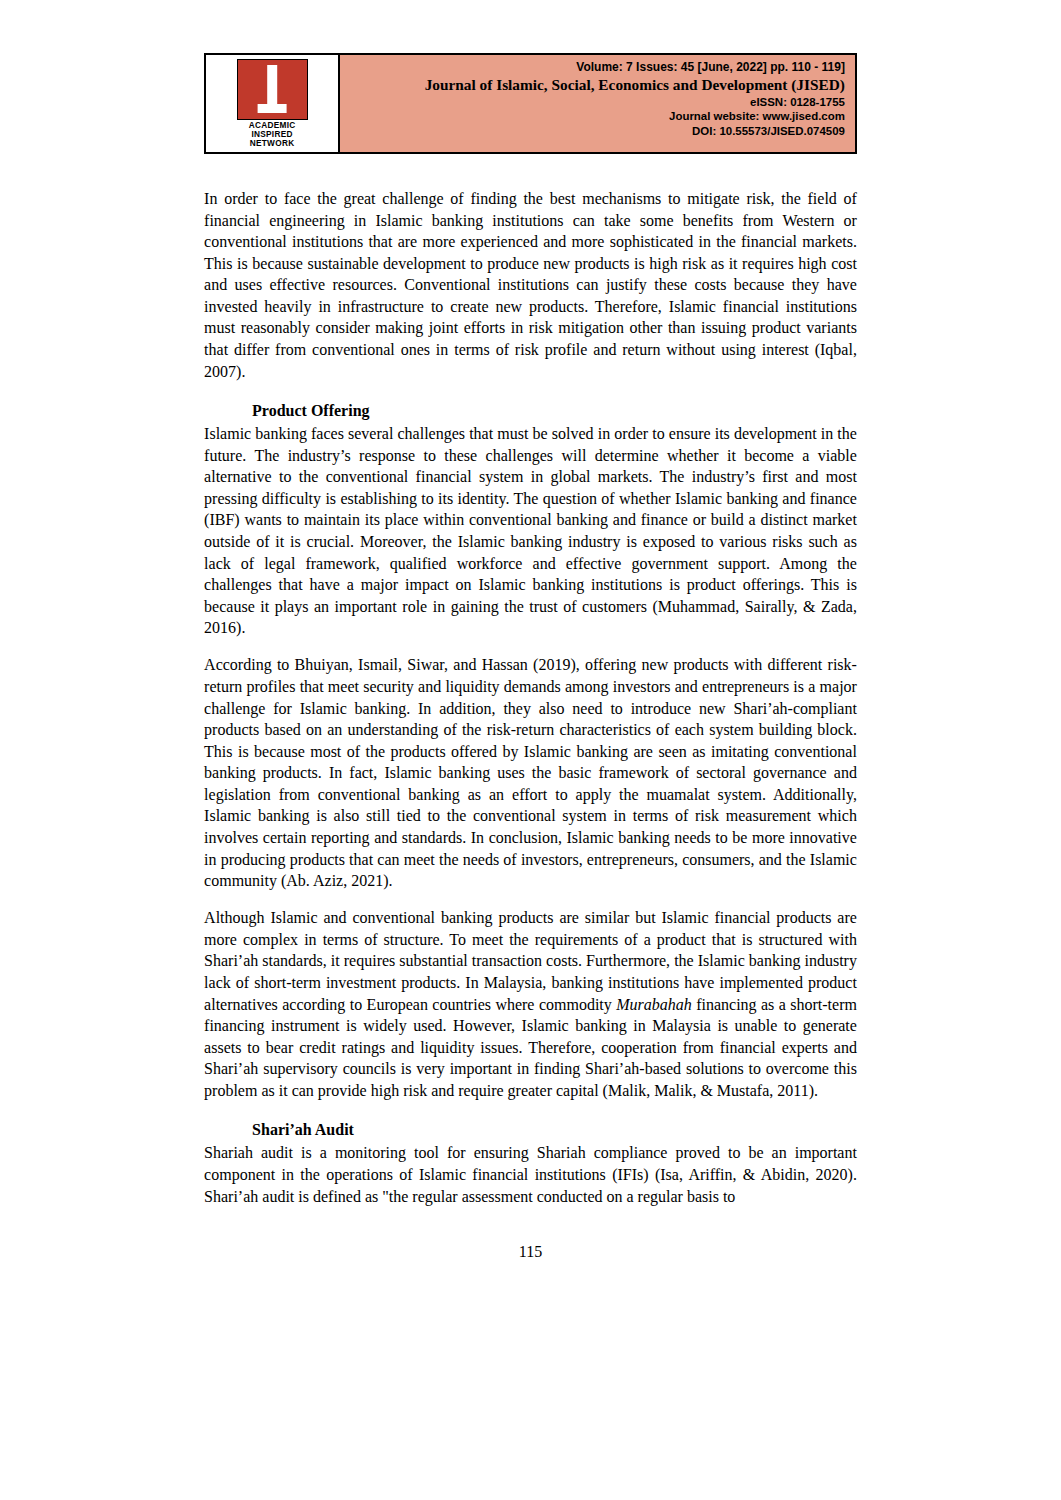ACADEMIC
INSPIRED
NETWORK
Volume: 7 Issues: 45 [June, 2022] pp. 110 - 119]
Journal of Islamic, Social, Economics and Development (JISED)
eISSN: 0128-1755
Journal website: www.jised.com
DOI: 10.55573/JISED.074509
In order to face the great challenge of finding the best mechanisms to mitigate risk, the field of financial engineering in Islamic banking institutions can take some benefits from Western or conventional institutions that are more experienced and more sophisticated in the financial markets. This is because sustainable development to produce new products is high risk as it requires high cost and uses effective resources. Conventional institutions can justify these costs because they have invested heavily in infrastructure to create new products. Therefore, Islamic financial institutions must reasonably consider making joint efforts in risk mitigation other than issuing product variants that differ from conventional ones in terms of risk profile and return without using interest (Iqbal, 2007).
Product Offering
Islamic banking faces several challenges that must be solved in order to ensure its development in the future. The industry’s response to these challenges will determine whether it become a viable alternative to the conventional financial system in global markets. The industry’s first and most pressing difficulty is establishing to its identity. The question of whether Islamic banking and finance (IBF) wants to maintain its place within conventional banking and finance or build a distinct market outside of it is crucial. Moreover, the Islamic banking industry is exposed to various risks such as lack of legal framework, qualified workforce and effective government support. Among the challenges that have a major impact on Islamic banking institutions is product offerings. This is because it plays an important role in gaining the trust of customers (Muhammad, Sairally, & Zada, 2016).
According to Bhuiyan, Ismail, Siwar, and Hassan (2019), offering new products with different risk-return profiles that meet security and liquidity demands among investors and entrepreneurs is a major challenge for Islamic banking. In addition, they also need to introduce new Shari’ah-compliant products based on an understanding of the risk-return characteristics of each system building block. This is because most of the products offered by Islamic banking are seen as imitating conventional banking products. In fact, Islamic banking uses the basic framework of sectoral governance and legislation from conventional banking as an effort to apply the muamalat system. Additionally, Islamic banking is also still tied to the conventional system in terms of risk measurement which involves certain reporting and standards. In conclusion, Islamic banking needs to be more innovative in producing products that can meet the needs of investors, entrepreneurs, consumers, and the Islamic community (Ab. Aziz, 2021).
Although Islamic and conventional banking products are similar but Islamic financial products are more complex in terms of structure. To meet the requirements of a product that is structured with Shari’ah standards, it requires substantial transaction costs. Furthermore, the Islamic banking industry lack of short-term investment products. In Malaysia, banking institutions have implemented product alternatives according to European countries where commodity Murabahah financing as a short-term financing instrument is widely used. However, Islamic banking in Malaysia is unable to generate assets to bear credit ratings and liquidity issues. Therefore, cooperation from financial experts and Shari’ah supervisory councils is very important in finding Shari’ah-based solutions to overcome this problem as it can provide high risk and require greater capital (Malik, Malik, & Mustafa, 2011).
Shari’ah Audit
Shariah audit is a monitoring tool for ensuring Shariah compliance proved to be an important component in the operations of Islamic financial institutions (IFIs) (Isa, Ariffin, & Abidin, 2020). Shari’ah audit is defined as "the regular assessment conducted on a regular basis to
115